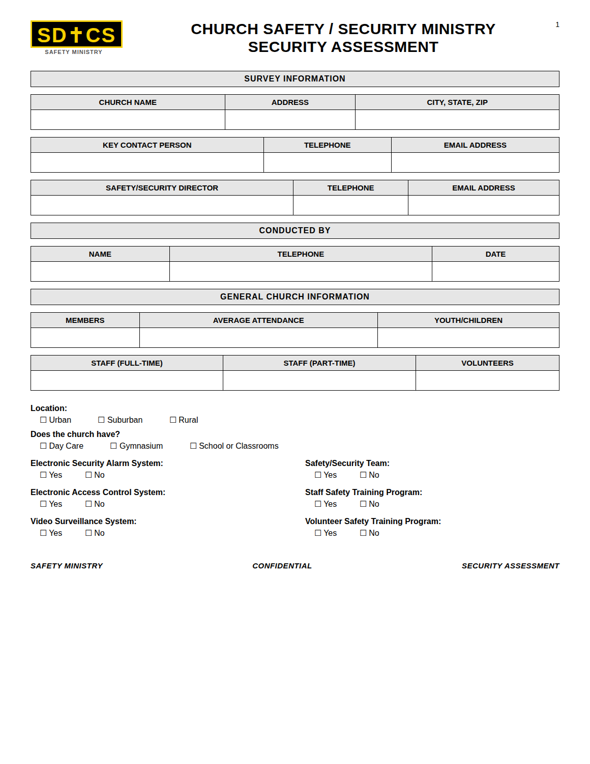1
SD✝CS
SAFETY MINISTRY
CHURCH SAFETY / SECURITY MINISTRY
SECURITY ASSESSMENT
| SURVEY INFORMATION |
| --- |
| CHURCH NAME | ADDRESS | CITY, STATE, ZIP |
| --- | --- | --- |
| KEY CONTACT PERSON | TELEPHONE | EMAIL ADDRESS |
| --- | --- | --- |
| SAFETY/SECURITY DIRECTOR | TELEPHONE | EMAIL ADDRESS |
| --- | --- | --- |
| CONDUCTED BY |
| --- |
| NAME | TELEPHONE | DATE |
| --- | --- | --- |
| GENERAL CHURCH INFORMATION |
| --- |
| MEMBERS | AVERAGE ATTENDANCE | YOUTH/CHILDREN |
| --- | --- | --- |
| STAFF (FULL-TIME) | STAFF (PART-TIME) | VOLUNTEERS |
| --- | --- | --- |
Location:
☐ Urban ☐ Suburban ☐ Rural
Does the church have?
☐ Day Care ☐ Gymnasium ☐ School or Classrooms
Electronic Security Alarm System:
☐ Yes ☐ No
Safety/Security Team:
☐ Yes ☐ No
Electronic Access Control System:
☐ Yes ☐ No
Staff Safety Training Program:
☐ Yes ☐ No
Video Surveillance System:
☐ Yes ☐ No
Volunteer Safety Training Program:
☐ Yes ☐ No
SAFETY MINISTRY
CONFIDENTIAL
SECURITY ASSESSMENT